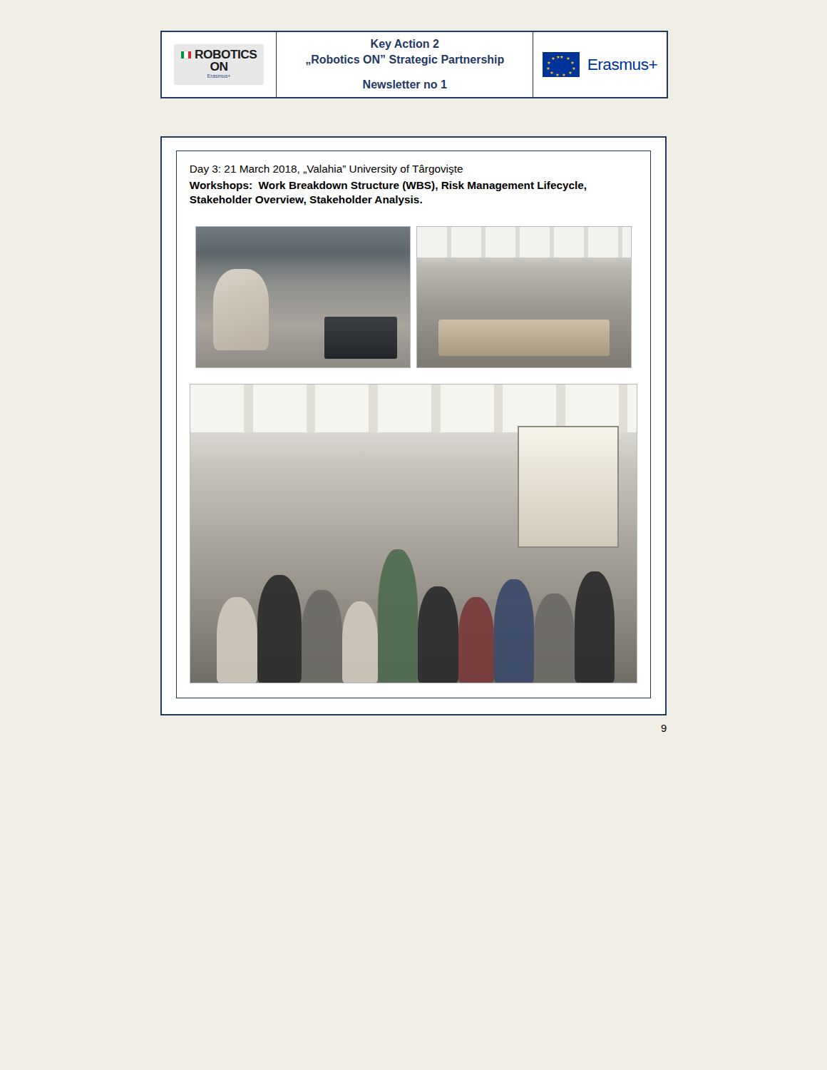ROBOTICS
ON Erasmus+
Key Action 2 „Robotics ON” Strategic Partnership Newsletter no 1
★ ★ ★ ★ ★ ★ ★ ★ ★ ★ ★ ★ Erasmus+
Day 3: 21 March 2018, „Valahia” University of Târgovişte
Workshops: Work Breakdown Structure (WBS), Risk Management Lifecycle, Stakeholder Overview, Stakeholder Analysis.
9